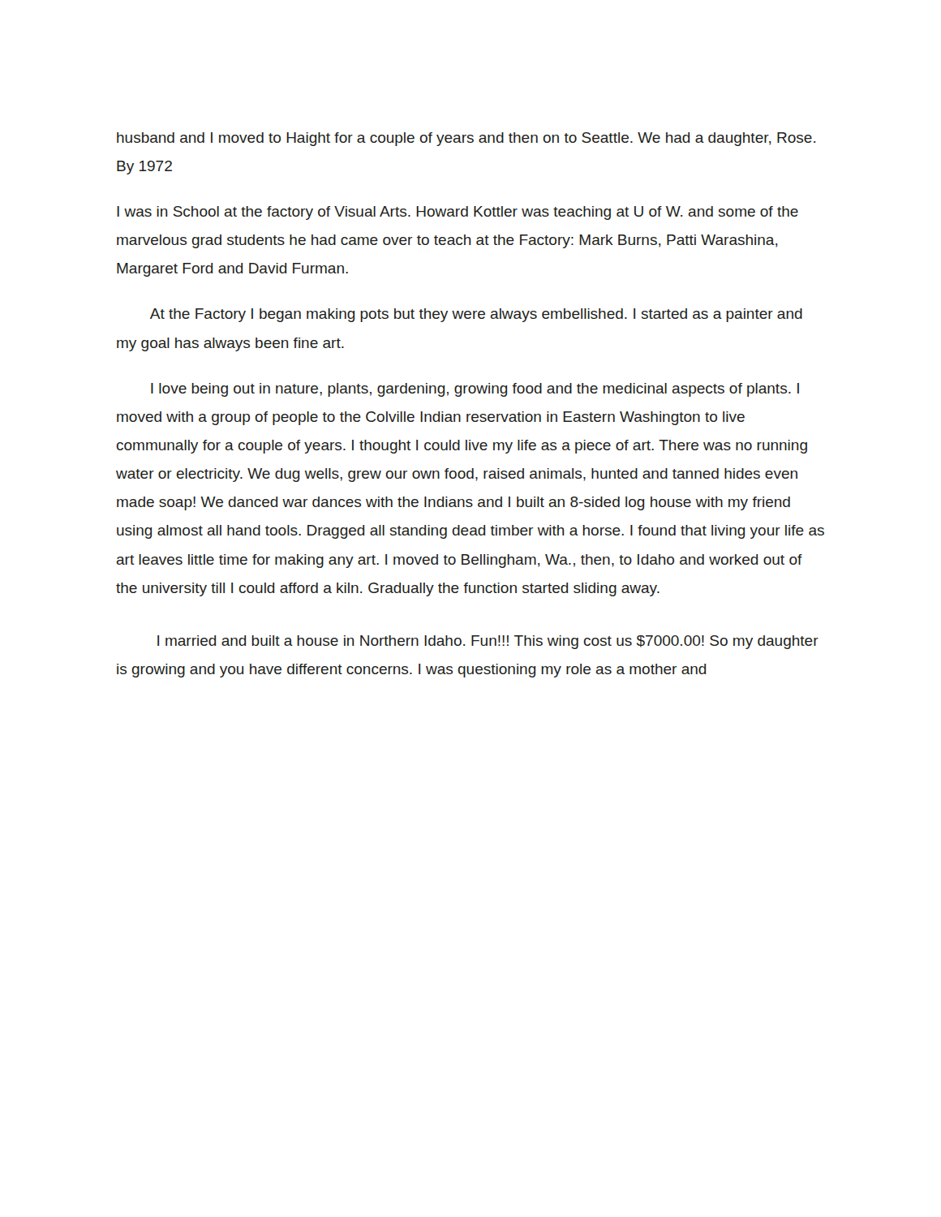husband and I moved to Haight for a couple of years and then on to Seattle. We had a daughter, Rose. By 1972
I was in School at the factory of Visual Arts. Howard Kottler was teaching at U of W. and some of the marvelous grad students he had came over to teach at the Factory: Mark Burns, Patti Warashina, Margaret Ford and David Furman.
At the Factory I began making pots but they were always embellished. I started as a painter and my goal has always been fine art.
I love being out in nature, plants, gardening, growing food and the medicinal aspects of plants. I moved with a group of people to the Colville Indian reservation in Eastern Washington to live communally for a couple of years. I thought I could live my life as a piece of art. There was no running water or electricity. We dug wells, grew our own food, raised animals, hunted and tanned hides even made soap! We danced war dances with the Indians and I built an 8-sided log house with my friend using almost all hand tools. Dragged all standing dead timber with a horse. I found that living your life as art leaves little time for making any art. I moved to Bellingham, Wa., then, to Idaho and worked out of the university till I could afford a kiln. Gradually the function started sliding away.
I married and built a house in Northern Idaho. Fun!!! This wing cost us $7000.00! So my daughter is growing and you have different concerns. I was questioning my role as a mother and